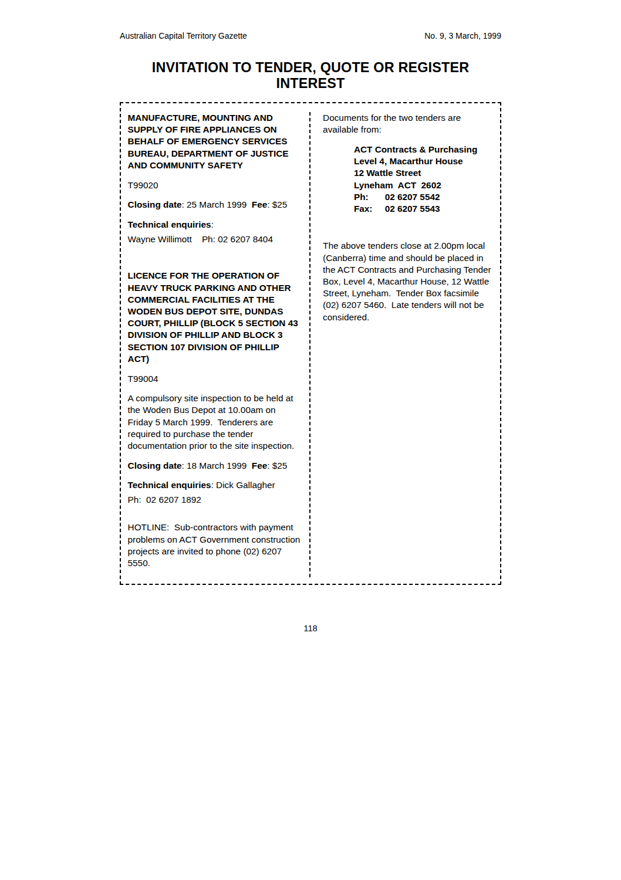Australian Capital Territory Gazette
No. 9, 3 March, 1999
INVITATION TO TENDER, QUOTE OR REGISTER INTEREST
MANUFACTURE, MOUNTING AND SUPPLY OF FIRE APPLIANCES ON BEHALF OF EMERGENCY SERVICES BUREAU, DEPARTMENT OF JUSTICE AND COMMUNITY SAFETY
T99020
Closing date: 25 March 1999 Fee: $25
Technical enquiries:
Wayne Willimott Ph: 02 6207 8404
LICENCE FOR THE OPERATION OF HEAVY TRUCK PARKING AND OTHER COMMERCIAL FACILITIES AT THE WODEN BUS DEPOT SITE, DUNDAS COURT, PHILLIP (BLOCK 5 SECTION 43 DIVISION OF PHILLIP AND BLOCK 3 SECTION 107 DIVISION OF PHILLIP ACT)
T99004
A compulsory site inspection to be held at the Woden Bus Depot at 10.00am on Friday 5 March 1999. Tenderers are required to purchase the tender documentation prior to the site inspection.
Closing date: 18 March 1999 Fee: $25
Technical enquiries: Dick Gallagher
Ph: 02 6207 1892
HOTLINE: Sub-contractors with payment problems on ACT Government construction projects are invited to phone (02) 6207 5550.
Documents for the two tenders are available from:
ACT Contracts & Purchasing
Level 4, Macarthur House
12 Wattle Street
Lyneham ACT 2602
Ph: 02 6207 5542
Fax: 02 6207 5543
The above tenders close at 2.00pm local (Canberra) time and should be placed in the ACT Contracts and Purchasing Tender Box, Level 4, Macarthur House, 12 Wattle Street, Lyneham. Tender Box facsimile (02) 6207 5460. Late tenders will not be considered.
118